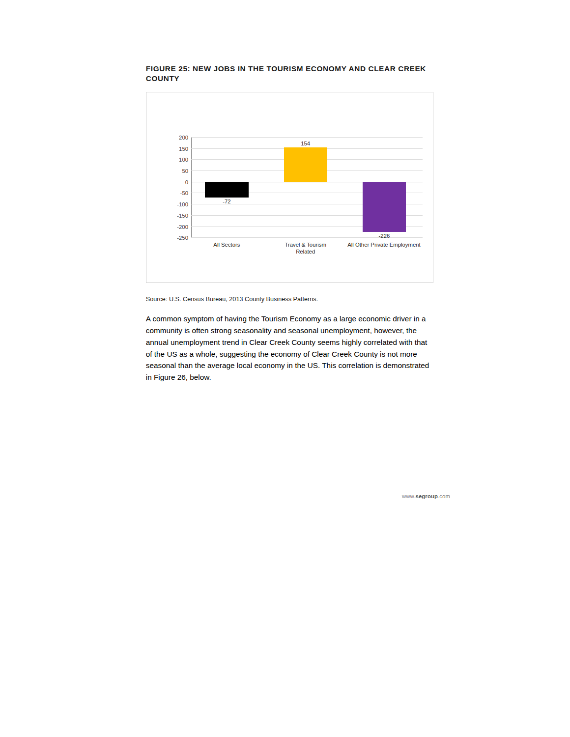FIGURE 25: NEW JOBS IN THE TOURISM ECONOMY AND CLEAR CREEK COUNTY
200
150
100
50
0
-50
-100
-150
-200
-250
-72
All Sectors
154
Travel & Tourism
Related
-226
All Other Private Employment
Source: U.S. Census Bureau, 2013 County Business Patterns.
A common symptom of having the Tourism Economy as a large economic driver in a community is often strong seasonality and seasonal unemployment, however, the annual unemployment trend in Clear Creek County seems highly correlated with that of the US as a whole, suggesting the economy of Clear Creek County is not more seasonal than the average local economy in the US. This correlation is demonstrated in Figure 26, below.
www.segroup.com